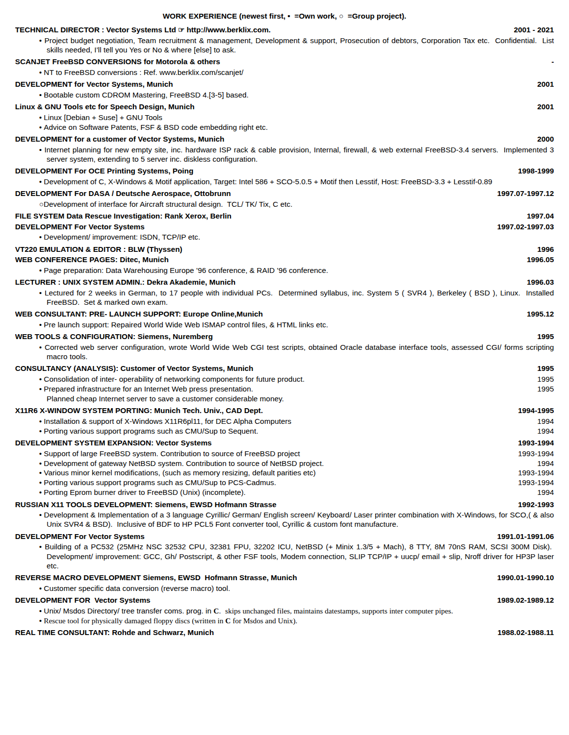WORK EXPERIENCE (newest first, • =Own work, ○ =Group project).
TECHNICAL DIRECTOR : Vector Systems Ltd ☞ http://www.berklix.com. 2001 - 2021
Project budget negotiation, Team recruitment & management, Development & support, Prosecution of debtors, Corporation Tax etc. Confidential. List skills needed, I’ll tell you Yes or No & where [else] to ask.
SCANJET FreeBSD CONVERSIONS for Motorola & others -
NT to FreeBSD conversions : Ref. www.berklix.com/scanjet/
DEVELOPMENT for Vector Systems, Munich 2001
Bootable custom CDROM Mastering, FreeBSD 4.[3-5] based.
Linux & GNU Tools etc for Speech Design, Munich 2001
Linux [Debian + Suse] + GNU Tools
Advice on Software Patents, FSF & BSD code embedding right etc.
DEVELOPMENT for a customer of Vector Systems, Munich 2000
Internet planning for new empty site, inc. hardware ISP rack & cable provision, Internal, firewall, & web external FreeBSD-3.4 servers. Implemented 3 server system, extending to 5 server inc. diskless configuration.
DEVELOPMENT For OCE Printing Systems, Poing 1998-1999
Development of C, X-Windows & Motif application, Target: Intel 586 + SCO-5.0.5 + Motif then Lesstif, Host: FreeBSD-3.3 + Lesstif-0.89
DEVELOPMENT For DASA / Deutsche Aerospace, Ottobrunn 1997.07-1997.12
Development of interface for Aircraft structural design. TCL/ TK/ Tix, C etc.
FILE SYSTEM Data Rescue Investigation: Rank Xerox, Berlin 1997.04
DEVELOPMENT For Vector Systems 1997.02-1997.03
Development/ improvement: ISDN, TCP/IP etc.
VT220 EMULATION & EDITOR : BLW (Thyssen) 1996
WEB CONFERENCE PAGES: Ditec, Munich 1996.05
Page preparation: Data Warehousing Europe ’96 conference, & RAID ’96 conference.
LECTURER : UNIX SYSTEM ADMIN.: Dekra Akademie, Munich 1996.03
Lectured for 2 weeks in German, to 17 people with individual PCs. Determined syllabus, inc. System 5 ( SVR4 ), Berkeley ( BSD ), Linux. Installed FreeBSD. Set & marked own exam.
WEB CONSULTANT: PRE- LAUNCH SUPPORT: Europe Online,Munich 1995.12
Pre launch support: Repaired World Wide Web ISMAP control files, & HTML links etc.
WEB TOOLS & CONFIGURATION: Siemens, Nuremberg 1995
Corrected web server configuration, wrote World Wide Web CGI test scripts, obtained Oracle database interface tools, assessed CGI/ forms scripting macro tools.
CONSULTANCY (ANALYSIS): Customer of Vector Systems, Munich 1995
Consolidation of inter- operability of networking components for future product.1995
Prepared infrastructure for an Internet Web press presentation.1995
Planned cheap Internet server to save a customer considerable money.
X11R6 X-WINDOW SYSTEM PORTING: Munich Tech. Univ., CAD Dept. 1994-1995
Installation & support of X-Windows X11R6pl11, for DEC Alpha Computers1994
Porting various support programs such as CMU/Sup to Sequent.1994
DEVELOPMENT SYSTEM EXPANSION: Vector Systems 1993-1994
Support of large FreeBSD system. Contribution to source of FreeBSD project1993-1994
Development of gateway NetBSD system. Contribution to source of NetBSD project.1994
Various minor kernel modifications, (such as memory resizing, default parities etc)1993-1994
Porting various support programs such as CMU/Sup to PCS-Cadmus.1993-1994
Porting Eprom burner driver to FreeBSD (Unix) (incomplete).1994
RUSSIAN X11 TOOLS DEVELOPMENT: Siemens, EWSD Hofmann Strasse 1992-1993
Development & Implementation of a 3 language Cyrillic/ German/ English screen/ Keyboard/ Laser printer combination with X-Windows, for SCO,( & also Unix SVR4 & BSD). Inclusive of BDF to HP PCL5 Font converter tool, Cyrillic & custom font manufacture.
DEVELOPMENT For Vector Systems 1991.01-1991.06
Building of a PC532 (25MHz NSC 32532 CPU, 32381 FPU, 32202 ICU, NetBSD (+ Minix 1.3/5 + Mach), 8 TTY, 8M 70nS RAM, SCSI 300M Disk). Development/ improvement: GCC, Gh/ Postscript, & other FSF tools, Modem connection, SLIP TCP/IP + uucp/ email + slip, Nroff driver for HP3P laser etc.
REVERSE MACRO DEVELOPMENT Siemens, EWSD Hofmann Strasse, Munich 1990.01-1990.10
Customer specific data conversion (reverse macro) tool.
DEVELOPMENT FOR Vector Systems 1989.02-1989.12
Unix/ Msdos Directory/ tree transfer coms. prog. in C. skips unchanged files, maintains datestamps, supports inter computer pipes.
Rescue tool for physically damaged floppy discs (written in C for Msdos and Unix).
REAL TIME CONSULTANT: Rohde and Schwarz, Munich 1988.02-1988.11